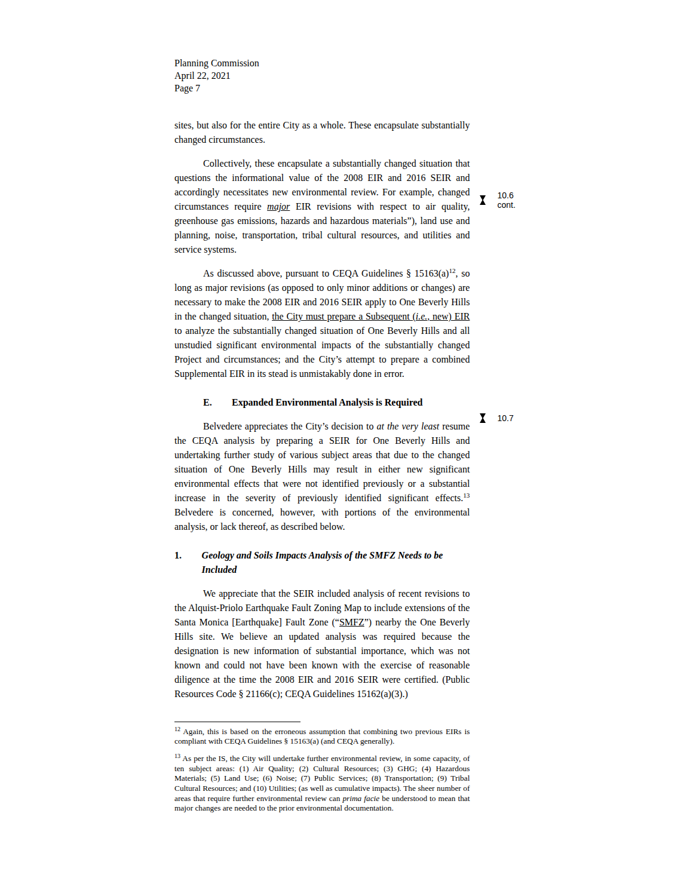Planning Commission
April 22, 2021
Page 7
10.6
cont.
10.7
sites, but also for the entire City as a whole. These encapsulate substantially changed circumstances.
Collectively, these encapsulate a substantially changed situation that questions the informational value of the 2008 EIR and 2016 SEIR and accordingly necessitates new environmental review. For example, changed circumstances require major EIR revisions with respect to air quality, greenhouse gas emissions, hazards and hazardous materials”), land use and planning, noise, transportation, tribal cultural resources, and utilities and service systems.
As discussed above, pursuant to CEQA Guidelines § 15163(a)12, so long as major revisions (as opposed to only minor additions or changes) are necessary to make the 2008 EIR and 2016 SEIR apply to One Beverly Hills in the changed situation, the City must prepare a Subsequent (i.e., new) EIR to analyze the substantially changed situation of One Beverly Hills and all unstudied significant environmental impacts of the substantially changed Project and circumstances; and the City’s attempt to prepare a combined Supplemental EIR in its stead is unmistakably done in error.
E. Expanded Environmental Analysis is Required
Belvedere appreciates the City’s decision to at the very least resume the CEQA analysis by preparing a SEIR for One Beverly Hills and undertaking further study of various subject areas that due to the changed situation of One Beverly Hills may result in either new significant environmental effects that were not identified previously or a substantial increase in the severity of previously identified significant effects.13 Belvedere is concerned, however, with portions of the environmental analysis, or lack thereof, as described below.
1. Geology and Soils Impacts Analysis of the SMFZ Needs to be Included
We appreciate that the SEIR included analysis of recent revisions to the Alquist-Priolo Earthquake Fault Zoning Map to include extensions of the Santa Monica [Earthquake] Fault Zone (“SMFZ”) nearby the One Beverly Hills site. We believe an updated analysis was required because the designation is new information of substantial importance, which was not known and could not have been known with the exercise of reasonable diligence at the time the 2008 EIR and 2016 SEIR were certified. (Public Resources Code § 21166(c); CEQA Guidelines 15162(a)(3).)
12 Again, this is based on the erroneous assumption that combining two previous EIRs is compliant with CEQA Guidelines § 15163(a) (and CEQA generally).
13 As per the IS, the City will undertake further environmental review, in some capacity, of ten subject areas: (1) Air Quality; (2) Cultural Resources; (3) GHG; (4) Hazardous Materials; (5) Land Use; (6) Noise; (7) Public Services; (8) Transportation; (9) Tribal Cultural Resources; and (10) Utilities; (as well as cumulative impacts). The sheer number of areas that require further environmental review can prima facie be understood to mean that major changes are needed to the prior environmental documentation.